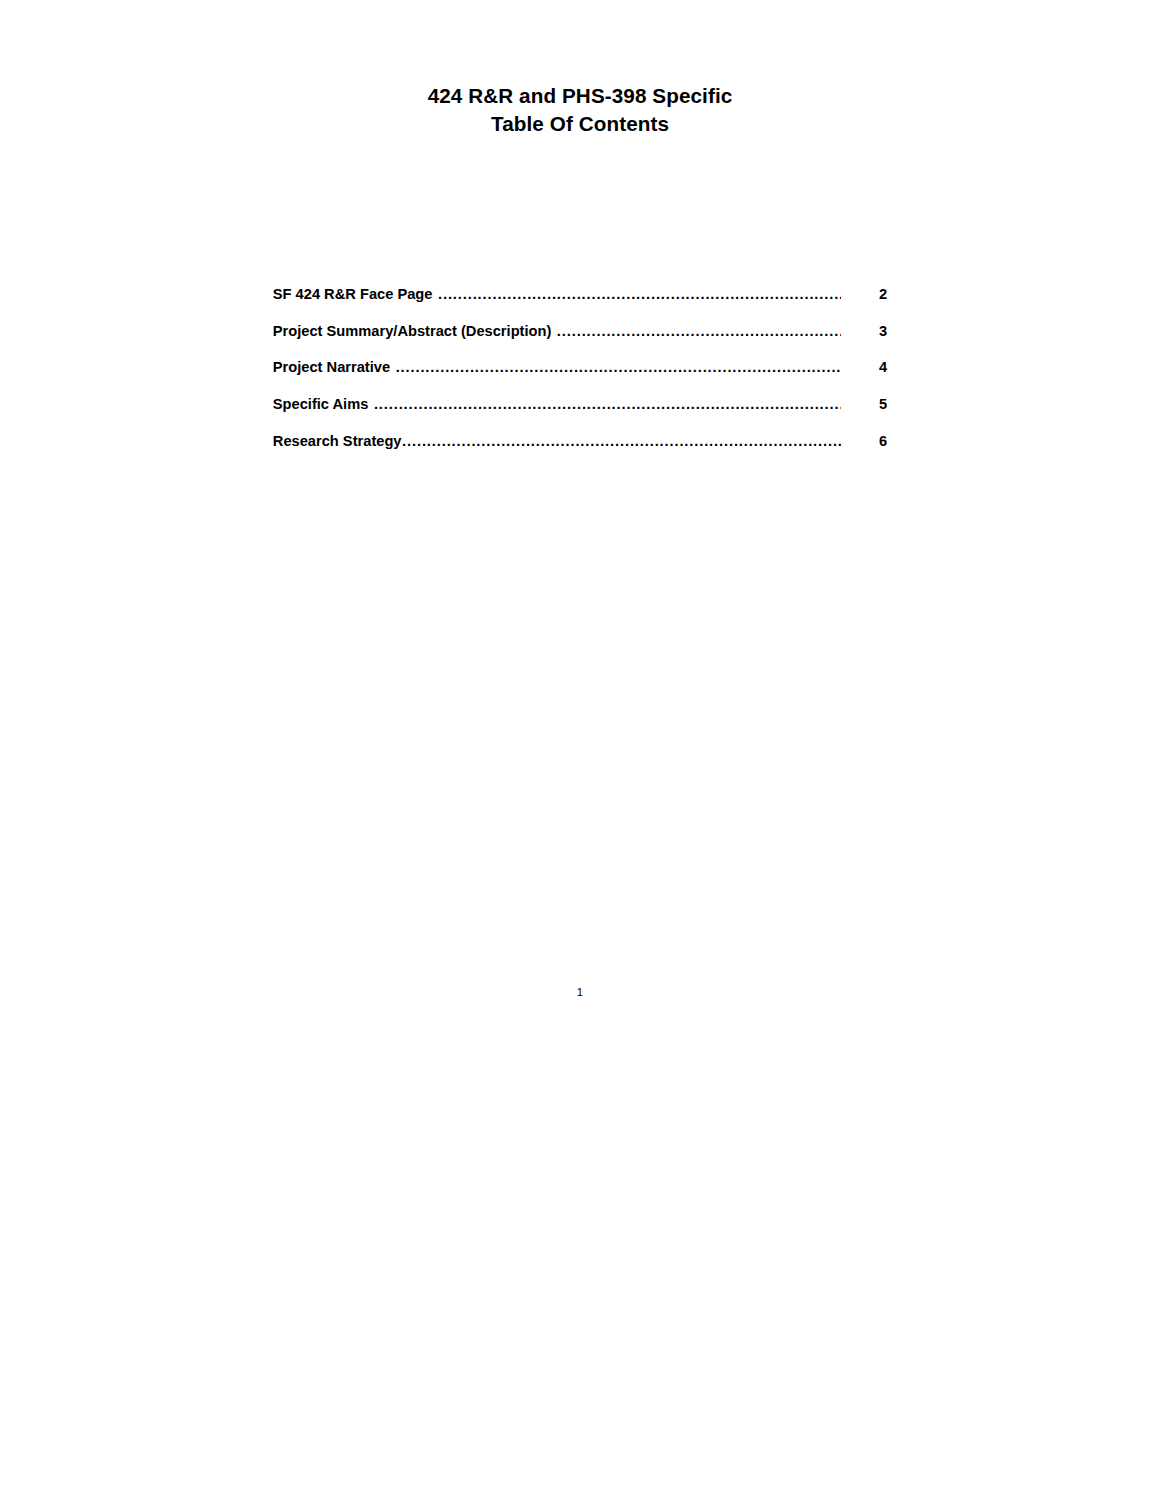424 R&R and PHS-398 Specific
Table Of Contents
SF 424 R&R Face Page ......................................................................................................................... 2
Project Summary/Abstract (Description) ................................................................................................ 3
Project Narrative .................................................................................................................................. 4
Specific Aims ....................................................................................................................................... 5
Research Strategy ................................................................................................................................. 6
1